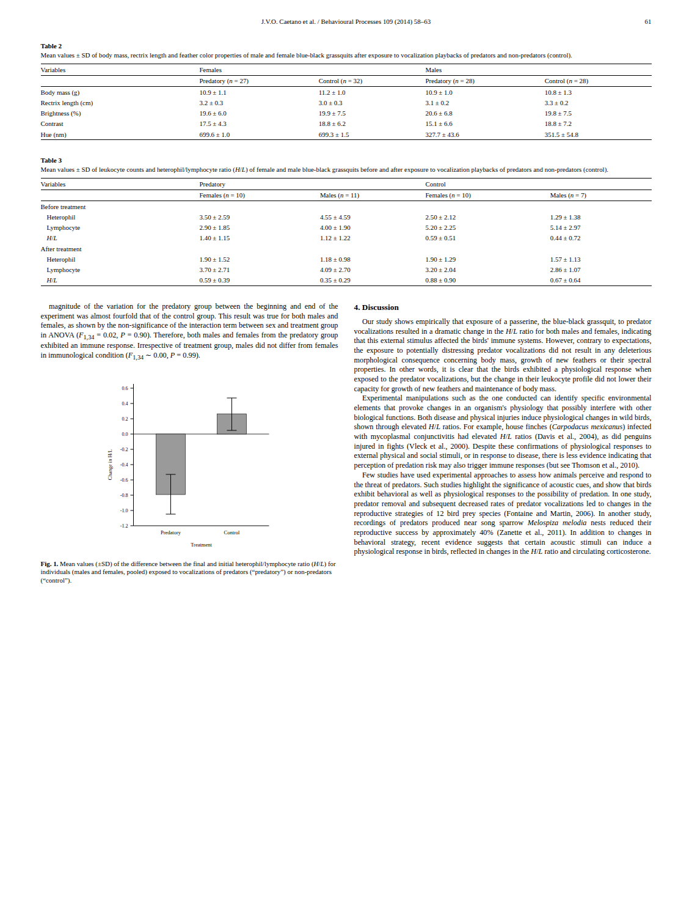J.V.O. Caetano et al. / Behavioural Processes 109 (2014) 58–63 61
Table 2
Mean values ± SD of body mass, rectrix length and feather color properties of male and female blue-black grassquits after exposure to vocalization playbacks of predators and non-predators (control).
| Variables | Females | Males |
| --- | --- | --- |
| | Predatory ( n = 27) | Control ( n = 32) | Predatory ( n = 28) | Control ( n = 28) |
| Body mass (g) | 10.9 ± 1.1 | 11.2 ± 1.0 | 10.9 ± 1.0 | 10.8 ± 1.3 |
| Rectrix length (cm) | 3.2 ± 0.3 | 3.0 ± 0.3 | 3.1 ± 0.2 | 3.3 ± 0.2 |
| Brightness (%) | 19.6 ± 6.0 | 19.9 ± 7.5 | 20.6 ± 6.8 | 19.8 ± 7.5 |
| Contrast | 17.5 ± 4.3 | 18.8 ± 6.2 | 15.1 ± 6.6 | 18.8 ± 7.2 |
| Hue (nm) | 699.6 ± 1.0 | 699.3 ± 1.5 | 327.7 ± 43.6 | 351.5 ± 54.8 |
Table 3
Mean values ± SD of leukocyte counts and heterophil/lymphocyte ratio (H/L) of female and male blue-black grassquits before and after exposure to vocalization playbacks of predators and non-predators (control).
| Variables | Predatory | Control |
| --- | --- | --- |
| | Females ( n = 10) | Males ( n = 11) | Females ( n = 10) | Males ( n = 7) |
| Before treatment | | | | |
| Heterophil | 3.50 ± 2.59 | 4.55 ± 4.59 | 2.50 ± 2.12 | 1.29 ± 1.38 |
| Lymphocyte | 2.90 ± 1.85 | 4.00 ± 1.90 | 5.20 ± 2.25 | 5.14 ± 2.97 |
| H / L | 1.40 ± 1.15 | 1.12 ± 1.22 | 0.59 ± 0.51 | 0.44 ± 0.72 |
| After treatment | | | | |
| Heterophil | 1.90 ± 1.52 | 1.18 ± 0.98 | 1.90 ± 1.29 | 1.57 ± 1.13 |
| Lymphocyte | 3.70 ± 2.71 | 4.09 ± 2.70 | 3.20 ± 2.04 | 2.86 ± 1.07 |
| H / L | 0.59 ± 0.39 | 0.35 ± 0.29 | 0.88 ± 0.90 | 0.67 ± 0.64 |
magnitude of the variation for the predatory group between the beginning and end of the experiment was almost fourfold that of the control group. This result was true for both males and females, as shown by the non-significance of the interaction term between sex and treatment group in ANOVA (F1,34 = 0.02, P = 0.90). Therefore, both males and females from the predatory group exhibited an immune response. Irrespective of treatment group, males did not differ from females in immunological condition (F1,34 ∼ 0.00, P = 0.99).
0.6 0.4 0.2 0.0 -0.2 -0.4 -0.6 -0.8 -1.0 -1.2 Predatory Control Treatment Change in H/L
Fig. 1. Mean values (±SD) of the difference between the final and initial heterophil/lymphocyte ratio (H/L) for individuals (males and females, pooled) exposed to vocalizations of predators (“predatory”) or non-predators (“control”).
4. Discussion
Our study shows empirically that exposure of a passerine, the blue-black grassquit, to predator vocalizations resulted in a dramatic change in the H/L ratio for both males and females, indicating that this external stimulus affected the birds' immune systems. However, contrary to expectations, the exposure to potentially distressing predator vocalizations did not result in any deleterious morphological consequence concerning body mass, growth of new feathers or their spectral properties. In other words, it is clear that the birds exhibited a physiological response when exposed to the predator vocalizations, but the change in their leukocyte profile did not lower their capacity for growth of new feathers and maintenance of body mass.
Experimental manipulations such as the one conducted can identify specific environmental elements that provoke changes in an organism's physiology that possibly interfere with other biological functions. Both disease and physical injuries induce physiological changes in wild birds, shown through elevated H/L ratios. For example, house finches (Carpodacus mexicanus) infected with mycoplasmal conjunctivitis had elevated H/L ratios (Davis et al., 2004), as did penguins injured in fights (Vleck et al., 2000). Despite these confirmations of physiological responses to external physical and social stimuli, or in response to disease, there is less evidence indicating that perception of predation risk may also trigger immune responses (but see Thomson et al., 2010).
Few studies have used experimental approaches to assess how animals perceive and respond to the threat of predators. Such studies highlight the significance of acoustic cues, and show that birds exhibit behavioral as well as physiological responses to the possibility of predation. In one study, predator removal and subsequent decreased rates of predator vocalizations led to changes in the reproductive strategies of 12 bird prey species (Fontaine and Martin, 2006). In another study, recordings of predators produced near song sparrow Melospiza melodia nests reduced their reproductive success by approximately 40% (Zanette et al., 2011). In addition to changes in behavioral strategy, recent evidence suggests that certain acoustic stimuli can induce a physiological response in birds, reflected in changes in the H/L ratio and circulating corticosterone.